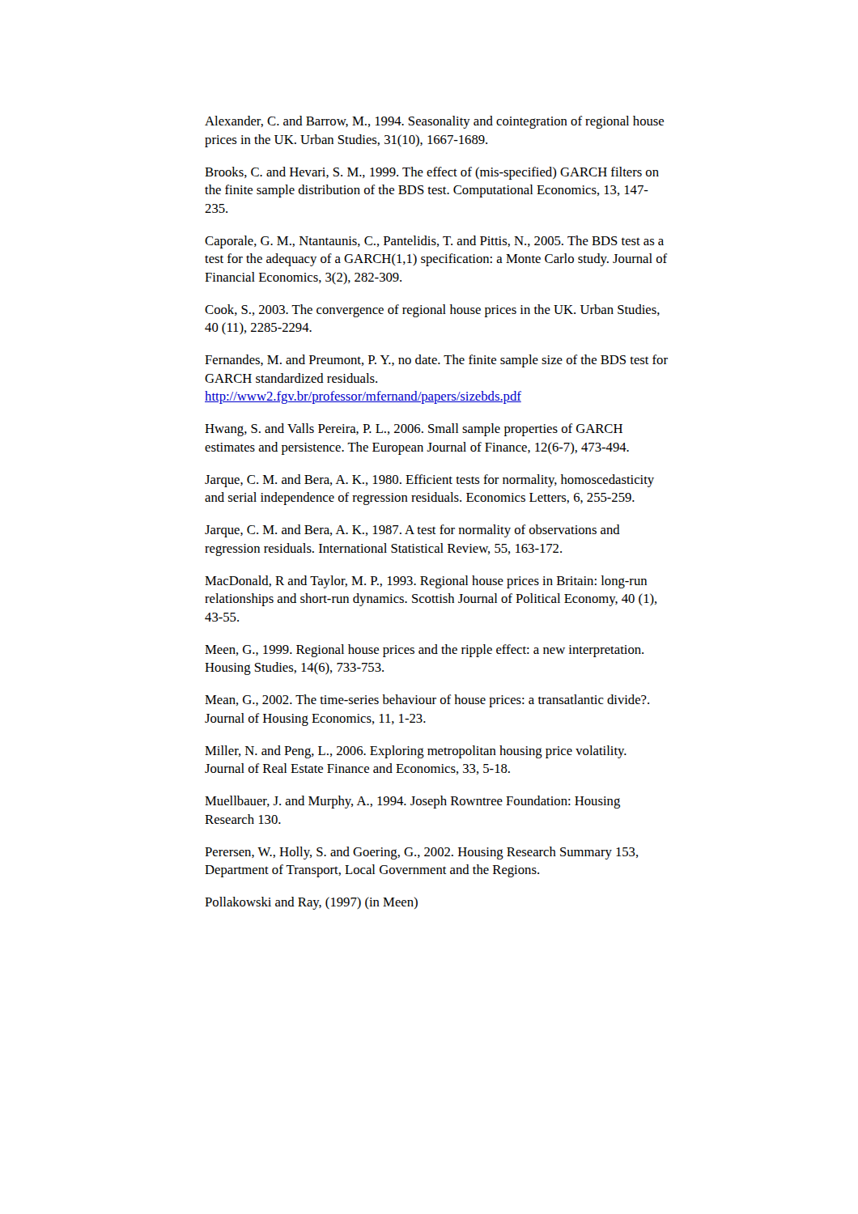Alexander, C. and Barrow, M., 1994. Seasonality and cointegration of regional house prices in the UK. Urban Studies, 31(10), 1667-1689.
Brooks, C. and Hevari, S. M., 1999. The effect of (mis-specified) GARCH filters on the finite sample distribution of the BDS test. Computational Economics, 13, 147-235.
Caporale, G. M., Ntantaunis, C., Pantelidis, T. and Pittis, N., 2005. The BDS test as a test for the adequacy of a GARCH(1,1) specification: a Monte Carlo study. Journal of Financial Economics, 3(2), 282-309.
Cook, S., 2003. The convergence of regional house prices in the UK. Urban Studies, 40 (11), 2285-2294.
Fernandes, M. and Preumont, P. Y., no date. The finite sample size of the BDS test for GARCH standardized residuals.
http://www2.fgv.br/professor/mfernand/papers/sizebds.pdf
Hwang, S. and Valls Pereira, P. L., 2006. Small sample properties of GARCH estimates and persistence. The European Journal of Finance, 12(6-7), 473-494.
Jarque, C. M. and Bera, A. K., 1980. Efficient tests for normality, homoscedasticity and serial independence of regression residuals. Economics Letters, 6, 255-259.
Jarque, C. M. and Bera, A. K., 1987. A test for normality of observations and regression residuals. International Statistical Review, 55, 163-172.
MacDonald, R and Taylor, M. P., 1993. Regional house prices in Britain: long-run relationships and short-run dynamics. Scottish Journal of Political Economy, 40 (1), 43-55.
Meen, G., 1999. Regional house prices and the ripple effect: a new interpretation. Housing Studies, 14(6), 733-753.
Mean, G., 2002. The time-series behaviour of house prices: a transatlantic divide?. Journal of Housing Economics, 11, 1-23.
Miller, N. and Peng, L., 2006. Exploring metropolitan housing price volatility. Journal of Real Estate Finance and Economics, 33, 5-18.
Muellbauer, J. and Murphy, A., 1994. Joseph Rowntree Foundation: Housing Research 130.
Perersen, W., Holly, S. and Goering, G., 2002. Housing Research Summary 153, Department of Transport, Local Government and the Regions.
Pollakowski and Ray, (1997) (in Meen)